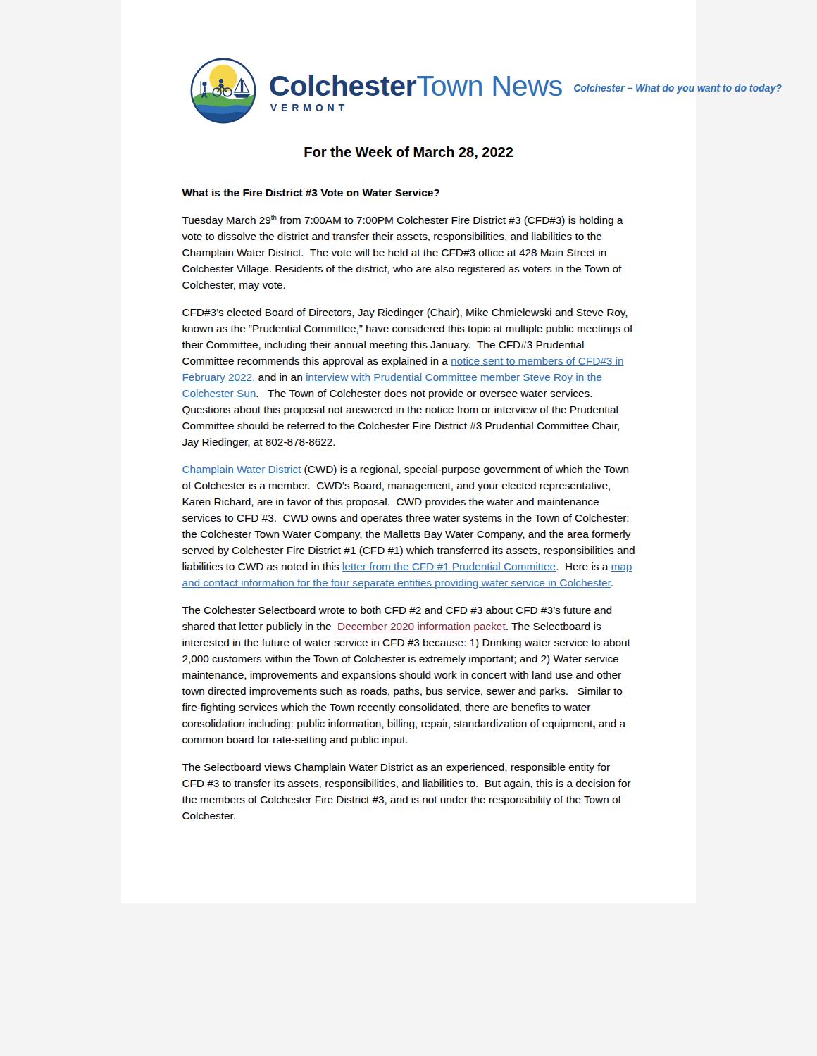Colchester Town News
VERMONT
Colchester – What do you want to do today?
For the Week of March 28, 2022
What is the Fire District #3 Vote on Water Service?
Tuesday March 29th from 7:00AM to 7:00PM Colchester Fire District #3 (CFD#3) is holding a vote to dissolve the district and transfer their assets, responsibilities, and liabilities to the Champlain Water District. The vote will be held at the CFD#3 office at 428 Main Street in Colchester Village. Residents of the district, who are also registered as voters in the Town of Colchester, may vote.
CFD#3’s elected Board of Directors, Jay Riedinger (Chair), Mike Chmielewski and Steve Roy, known as the “Prudential Committee,” have considered this topic at multiple public meetings of their Committee, including their annual meeting this January. The CFD#3 Prudential Committee recommends this approval as explained in a notice sent to members of CFD#3 in February 2022, and in an interview with Prudential Committee member Steve Roy in the Colchester Sun. The Town of Colchester does not provide or oversee water services. Questions about this proposal not answered in the notice from or interview of the Prudential Committee should be referred to the Colchester Fire District #3 Prudential Committee Chair, Jay Riedinger, at 802-878-8622.
Champlain Water District (CWD) is a regional, special-purpose government of which the Town of Colchester is a member. CWD’s Board, management, and your elected representative, Karen Richard, are in favor of this proposal. CWD provides the water and maintenance services to CFD #3. CWD owns and operates three water systems in the Town of Colchester: the Colchester Town Water Company, the Malletts Bay Water Company, and the area formerly served by Colchester Fire District #1 (CFD #1) which transferred its assets, responsibilities and liabilities to CWD as noted in this letter from the CFD #1 Prudential Committee. Here is a map and contact information for the four separate entities providing water service in Colchester.
The Colchester Selectboard wrote to both CFD #2 and CFD #3 about CFD #3’s future and shared that letter publicly in the December 2020 information packet. The Selectboard is interested in the future of water service in CFD #3 because: 1) Drinking water service to about 2,000 customers within the Town of Colchester is extremely important; and 2) Water service maintenance, improvements and expansions should work in concert with land use and other town directed improvements such as roads, paths, bus service, sewer and parks. Similar to fire-fighting services which the Town recently consolidated, there are benefits to water consolidation including: public information, billing, repair, standardization of equipment, and a common board for rate-setting and public input.
The Selectboard views Champlain Water District as an experienced, responsible entity for CFD #3 to transfer its assets, responsibilities, and liabilities to. But again, this is a decision for the members of Colchester Fire District #3, and is not under the responsibility of the Town of Colchester.